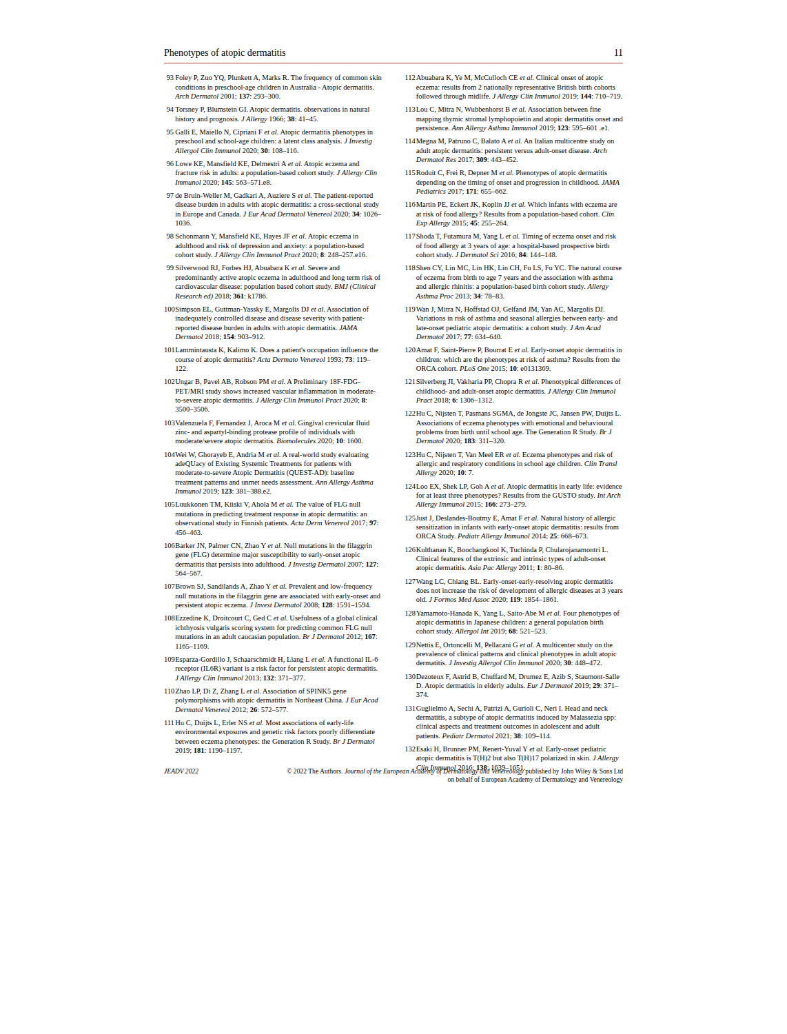Phenotypes of atopic dermatitis 11
93 Foley P, Zuo YQ, Plunkett A, Marks R. The frequency of common skin conditions in preschool-age children in Australia - Atopic dermatitis. Arch Dermatol 2001; 137: 293–300.
94 Torsney P, Blumstein GI. Atopic dermatitis. observations in natural history and prognosis. J Allergy 1966; 38: 41–45.
95 Galli E, Maiello N, Cipriani F et al. Atopic dermatitis phenotypes in preschool and school-age children: a latent class analysis. J Investig Allergol Clin Immunol 2020; 30: 108–116.
96 Lowe KE, Mansfield KE, Delmestri A et al. Atopic eczema and fracture risk in adults: a population-based cohort study. J Allergy Clin Immunol 2020; 145: 563–571.e8.
97de Bruin-Weller M, Gadkari A, Auziere S et al. The patient-reported disease burden in adults with atopic dermatitis: a cross-sectional study in Europe and Canada. J Eur Acad Dermatol Venereol 2020; 34: 1026–1036.
98 Schonmann Y, Mansfield KE, Hayes JF et al. Atopic eczema in adulthood and risk of depression and anxiety: a population-based cohort study. J Allergy Clin Immunol Pract 2020; 8: 248–257.e16.
99 Silverwood RJ, Forbes HJ, Abuabara K et al. Severe and predominantly active atopic eczema in adulthood and long term risk of cardiovascular disease: population based cohort study. BMJ (Clinical Research ed) 2018; 361: k1786.
100 Simpson EL, Guttman-Yassky E, Margolis DJ et al. Association of inadequately controlled disease and disease severity with patient-reported disease burden in adults with atopic dermatitis. JAMA Dermatol 2018; 154: 903–912.
101 Lammintausta K, Kalimo K. Does a patient's occupation influence the course of atopic dermatitis? Acta Dermato Venereol 1993; 73: 119–122.
102 Ungar B, Pavel AB, Robson PM et al. A Preliminary 18F-FDG-PET/MRI study shows increased vascular inflammation in moderate-to-severe atopic dermatitis. J Allergy Clin Immunol Pract 2020; 8: 3500–3506.
103 Valenzuela F, Fernandez J, Aroca M et al. Gingival crevicular fluid zinc- and aspartyl-binding protease profile of individuals with moderate/severe atopic dermatitis. Biomolecules 2020; 10: 1600.
104 Wei W, Ghorayeb E, Andria M et al. A real-world study evaluating adeQUacy of Existing Systemic Treatments for patients with moderate-to-severe Atopic Dermatitis (QUEST-AD): baseline treatment patterns and unmet needs assessment. Ann Allergy Asthma Immunol 2019; 123: 381–388.e2.
105 Luukkonen TM, Kiiski V, Ahola M et al. The value of FLG null mutations in predicting treatment response in atopic dermatitis: an observational study in Finnish patients. Acta Derm Venereol 2017; 97: 456–463.
106 Barker JN, Palmer CN, Zhao Y et al. Null mutations in the filaggrin gene (FLG) determine major susceptibility to early-onset atopic dermatitis that persists into adulthood. J Investig Dermatol 2007; 127: 564–567.
107 Brown SJ, Sandilands A, Zhao Y et al. Prevalent and low-frequency null mutations in the filaggrin gene are associated with early-onset and persistent atopic eczema. J Invest Dermatol 2008; 128: 1591–1594.
108 Ezzedine K, Droitcourt C, Ged C et al. Usefulness of a global clinical ichthyosis vulgaris scoring system for predicting common FLG null mutations in an adult caucasian population. Br J Dermatol 2012; 167: 1165–1169.
109 Esparza-Gordillo J, Schaarschmidt H, Liang L et al. A functional IL-6 receptor (IL6R) variant is a risk factor for persistent atopic dermatitis. J Allergy Clin Immunol 2013; 132: 371–377.
110 Zhao LP, Di Z, Zhang L et al. Association of SPINK5 gene polymorphisms with atopic dermatitis in Northeast China. J Eur Acad Dermatol Venereol 2012; 26: 572–577.
111 Hu C, Duijts L, Erler NS et al. Most associations of early-life environmental exposures and genetic risk factors poorly differentiate between eczema phenotypes: the Generation R Study. Br J Dermatol 2019; 181: 1190–1197.
112 Abuabara K, Ye M, McCulloch CE et al. Clinical onset of atopic eczema: results from 2 nationally representative British birth cohorts followed through midlife. J Allergy Clin Immunol 2019; 144: 710–719.
113 Lou C, Mitra N, Wubbenhorst B et al. Association between fine mapping thymic stromal lymphopoietin and atopic dermatitis onset and persistence. Ann Allergy Asthma Immunol 2019; 123: 595–601 .e1.
114 Megna M, Patruno C, Balato A et al. An Italian multicentre study on adult atopic dermatitis: persistent versus adult-onset disease. Arch Dermatol Res 2017; 309: 443–452.
115 Roduit C, Frei R, Depner M et al. Phenotypes of atopic dermatitis depending on the timing of onset and progression in childhood. JAMA Pediatrics 2017; 171: 655–662.
116 Martin PE, Eckert JK, Koplin JJ et al. Which infants with eczema are at risk of food allergy? Results from a population-based cohort. Clin Exp Allergy 2015; 45: 255–264.
117 Shoda T, Futamura M, Yang L et al. Timing of eczema onset and risk of food allergy at 3 years of age: a hospital-based prospective birth cohort study. J Dermatol Sci 2016; 84: 144–148.
118 Shen CY, Lin MC, Lin HK, Lin CH, Fu LS, Fu YC. The natural course of eczema from birth to age 7 years and the association with asthma and allergic rhinitis: a population-based birth cohort study. Allergy Asthma Proc 2013; 34: 78–83.
119 Wan J, Mitra N, Hoffstad OJ, Gelfand JM, Yan AC, Margolis DJ. Variations in risk of asthma and seasonal allergies between early- and late-onset pediatric atopic dermatitis: a cohort study. J Am Acad Dermatol 2017; 77: 634–640.
120 Amat F, Saint-Pierre P, Bourrat E et al. Early-onset atopic dermatitis in children: which are the phenotypes at risk of asthma? Results from the ORCA cohort. PLoS One 2015; 10: e0131369.
121 Silverberg JI, Vakharia PP, Chopra R et al. Phenotypical differences of childhood- and adult-onset atopic dermatitis. J Allergy Clin Immunol Pract 2018; 6: 1306–1312.
122 Hu C, Nijsten T, Pasmans SGMA, de Jongste JC, Jansen PW, Duijts L. Associations of eczema phenotypes with emotional and behavioural problems from birth until school age. The Generation R Study. Br J Dermatol 2020; 183: 311–320.
123 Hu C, Nijsten T, Van Meel ER et al. Eczema phenotypes and risk of allergic and respiratory conditions in school age children. Clin Transl Allergy 2020; 10: 7.
124 Loo EX, Shek LP, Goh A et al. Atopic dermatitis in early life: evidence for at least three phenotypes? Results from the GUSTO study. Int Arch Allergy Immunol 2015; 166: 273–279.
125 Just J, Deslandes-Boutmy E, Amat F et al. Natural history of allergic sensitization in infants with early-onset atopic dermatitis: results from ORCA Study. Pediatr Allergy Immunol 2014; 25: 668–673.
126 Kulthanan K, Boochangkool K, Tuchinda P, Chularojanamontri L. Clinical features of the extrinsic and intrinsic types of adult-onset atopic dermatitis. Asia Pac Allergy 2011; 1: 80–86.
127 Wang LC, Chiang BL. Early-onset-early-resolving atopic dermatitis does not increase the risk of development of allergic diseases at 3 years old. J Formos Med Assoc 2020; 119: 1854–1861.
128 Yamamoto-Hanada K, Yang L, Saito-Abe M et al. Four phenotypes of atopic dermatitis in Japanese children: a general population birth cohort study. Allergol Int 2019; 68: 521–523.
129 Nettis E, Ortoncelli M, Pellacani G et al. A multicenter study on the prevalence of clinical patterns and clinical phenotypes in adult atopic dermatitis. J Investig Allergol Clin Immunol 2020; 30: 448–472.
130 Dezoteux F, Astrid B, Chuffard M, Drumez E, Azib S, Staumont-Salle D. Atopic dermatitis in elderly adults. Eur J Dermatol 2019; 29: 371–374.
131 Guglielmo A, Sechi A, Patrizi A, Gurioli C, Neri I. Head and neck dermatitis, a subtype of atopic dermatitis induced by Malassezia spp: clinical aspects and treatment outcomes in adolescent and adult patients. Pediatr Dermatol 2021; 38: 109–114.
132 Esaki H, Brunner PM, Renert-Yuval Y et al. Early-onset pediatric atopic dermatitis is T(H)2 but also T(H)17 polarized in skin. J Allergy Clin Immunol 2016; 138: 1639–1651.
JEADV 2022
© 2022 The Authors. Journal of the European Academy of Dermatology and Venereology published by John Wiley & Sons Ltd on behalf of European Academy of Dermatology and Venereology